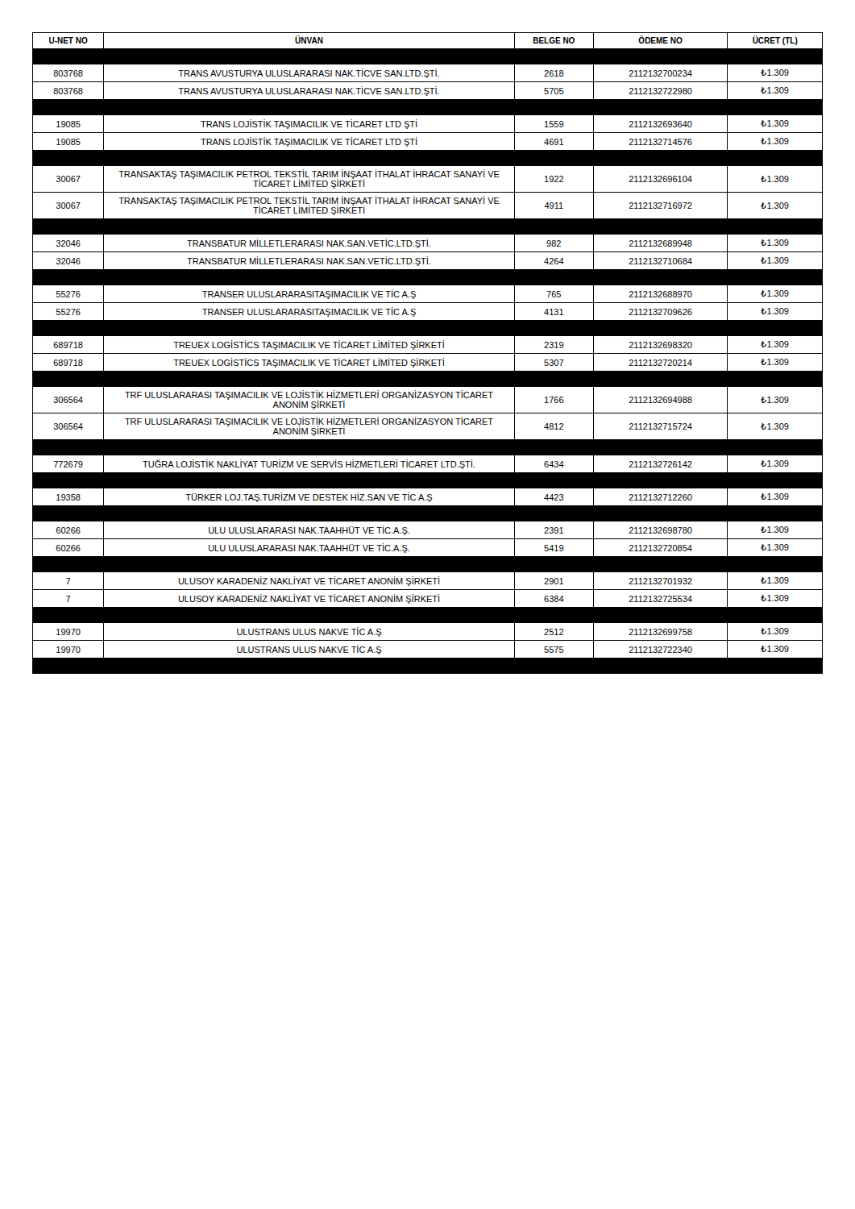| U-NET NO | ÜNVAN | BELGE NO | ÖDEME NO | ÜCRET (TL) |
| --- | --- | --- | --- | --- |
| 803768 | TRANS AVUSTURYA ULUSLARARASI NAK.TİCVE SAN.LTD.ŞTİ. | 2618 | 2112132700234 | ₺1.309 |
| 803768 | TRANS AVUSTURYA ULUSLARARASI NAK.TİCVE SAN.LTD.ŞTİ. | 5705 | 2112132722980 | ₺1.309 |
| 19085 | TRANS LOJİSTİK TAŞIMACILIK VE TİCARET LTD ŞTİ | 1559 | 2112132693640 | ₺1.309 |
| 19085 | TRANS LOJİSTİK TAŞIMACILIK VE TİCARET LTD ŞTİ | 4691 | 2112132714576 | ₺1.309 |
| 30067 | TRANSAKTAŞ TAŞIMACILIK PETROL TEKSTİL TARIM İNŞAAT İTHALAT İHRACAT SANAYİ VE TİCARET LİMİTED ŞİRKETİ | 1922 | 2112132696104 | ₺1.309 |
| 30067 | TRANSAKTAŞ TAŞIMACILIK PETROL TEKSTİL TARIM İNŞAAT İTHALAT İHRACAT SANAYİ VE TİCARET LİMİTED ŞİRKETİ | 4911 | 2112132716972 | ₺1.309 |
| 32046 | TRANSBATUR MİLLETLERARASI NAK.SAN.VETİC.LTD.ŞTİ. | 982 | 2112132689948 | ₺1.309 |
| 32046 | TRANSBATUR MİLLETLERARASI NAK.SAN.VETİC.LTD.ŞTİ. | 4264 | 2112132710684 | ₺1.309 |
| 55276 | TRANSER ULUSLARARASITAŞIMACILIK VE TİC A.Ş | 765 | 2112132688970 | ₺1.309 |
| 55276 | TRANSER ULUSLARARASITAŞIMACILIK VE TİC A.Ş | 4131 | 2112132709626 | ₺1.309 |
| 689718 | TREUEX LOGİSTİCS TAŞIMACILIK VE TİCARET LİMİTED ŞİRKETİ | 2319 | 2112132698320 | ₺1.309 |
| 689718 | TREUEX LOGİSTİCS TAŞIMACILIK VE TİCARET LİMİTED ŞİRKETİ | 5307 | 2112132720214 | ₺1.309 |
| 306564 | TRF ULUSLARARASI TAŞIMACILIK VE LOJİSTİK HİZMETLERİ ORGANİZASYON TİCARET ANONİM ŞİRKETİ | 1766 | 2112132694988 | ₺1.309 |
| 306564 | TRF ULUSLARARASI TAŞIMACILIK VE LOJİSTİK HİZMETLERİ ORGANİZASYON TİCARET ANONİM ŞİRKETİ | 4812 | 2112132715724 | ₺1.309 |
| 772679 | TUĞRA LOJİSTİK NAKLİYAT TURİZM VE SERVİS HİZMETLERİ TİCARET LTD.ŞTİ. | 6434 | 2112132726142 | ₺1.309 |
| 19358 | TÜRKER LOJ.TAŞ.TURİZM VE DESTEK HİZ.SAN VE TİC A.Ş | 4423 | 2112132712260 | ₺1.309 |
| 60266 | ULU ULUSLARARASI NAK.TAAHHÜT VE TİC.A.Ş. | 2391 | 2112132698780 | ₺1.309 |
| 60266 | ULU ULUSLARARASI NAK.TAAHHÜT VE TİC.A.Ş. | 5419 | 2112132720854 | ₺1.309 |
| 7 | ULUSOY KARADENİZ NAKLİYAT VE TİCARET ANONİM ŞİRKETİ | 2901 | 2112132701932 | ₺1.309 |
| 7 | ULUSOY KARADENİZ NAKLİYAT VE TİCARET ANONİM ŞİRKETİ | 6384 | 2112132725534 | ₺1.309 |
| 19970 | ULUSTRANS ULUS NAKVE TİC A.Ş | 2512 | 2112132699758 | ₺1.309 |
| 19970 | ULUSTRANS ULUS NAKVE TİC A.Ş | 5575 | 2112132722340 | ₺1.309 |